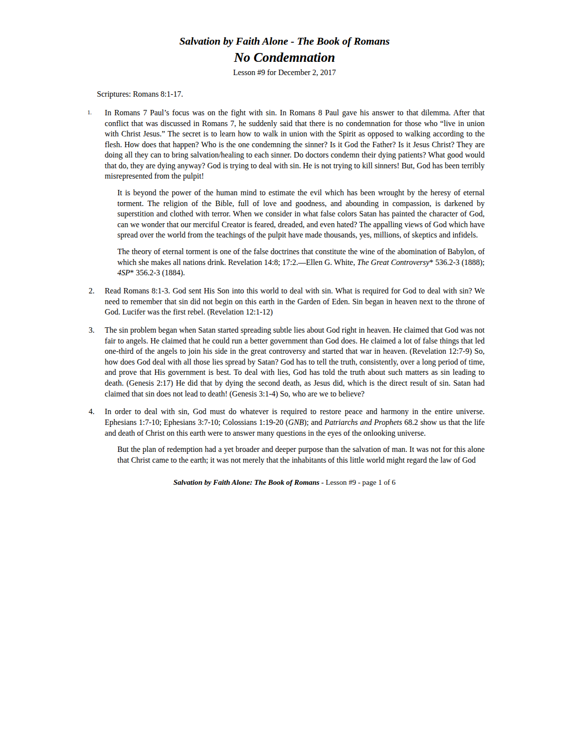Salvation by Faith Alone - The Book of Romans
No Condemnation
Lesson #9 for December 2, 2017
Scriptures: Romans 8:1-17.
In Romans 7 Paul’s focus was on the fight with sin. In Romans 8 Paul gave his answer to that dilemma. After that conflict that was discussed in Romans 7, he suddenly said that there is no condemnation for those who “live in union with Christ Jesus.” The secret is to learn how to walk in union with the Spirit as opposed to walking according to the flesh. How does that happen? Who is the one condemning the sinner? Is it God the Father? Is it Jesus Christ? They are doing all they can to bring salvation/healing to each sinner. Do doctors condemn their dying patients? What good would that do, they are dying anyway? God is trying to deal with sin. He is not trying to kill sinners! But, God has been terribly misrepresented from the pulpit!
It is beyond the power of the human mind to estimate the evil which has been wrought by the heresy of eternal torment. The religion of the Bible, full of love and goodness, and abounding in compassion, is darkened by superstition and clothed with terror. When we consider in what false colors Satan has painted the character of God, can we wonder that our merciful Creator is feared, dreaded, and even hated? The appalling views of God which have spread over the world from the teachings of the pulpit have made thousands, yes, millions, of skeptics and infidels.
The theory of eternal torment is one of the false doctrines that constitute the wine of the abomination of Babylon, of which she makes all nations drink. Revelation 14:8; 17:2.—Ellen G. White, The Great Controversy* 536.2-3 (1888); 4SP* 356.2-3 (1884).
Read Romans 8:1-3. God sent His Son into this world to deal with sin. What is required for God to deal with sin? We need to remember that sin did not begin on this earth in the Garden of Eden. Sin began in heaven next to the throne of God. Lucifer was the first rebel. (Revelation 12:1-12)
The sin problem began when Satan started spreading subtle lies about God right in heaven. He claimed that God was not fair to angels. He claimed that he could run a better government than God does. He claimed a lot of false things that led one-third of the angels to join his side in the great controversy and started that war in heaven. (Revelation 12:7-9) So, how does God deal with all those lies spread by Satan? God has to tell the truth, consistently, over a long period of time, and prove that His government is best. To deal with lies, God has told the truth about such matters as sin leading to death. (Genesis 2:17) He did that by dying the second death, as Jesus did, which is the direct result of sin. Satan had claimed that sin does not lead to death! (Genesis 3:1-4) So, who are we to believe?
In order to deal with sin, God must do whatever is required to restore peace and harmony in the entire universe. Ephesians 1:7-10; Ephesians 3:7-10; Colossians 1:19-20 (GNB); and Patriarchs and Prophets 68.2 show us that the life and death of Christ on this earth were to answer many questions in the eyes of the onlooking universe.
But the plan of redemption had a yet broader and deeper purpose than the salvation of man. It was not for this alone that Christ came to the earth; it was not merely that the inhabitants of this little world might regard the law of God
Salvation by Faith Alone: The Book of Romans - Lesson #9 - page 1 of 6